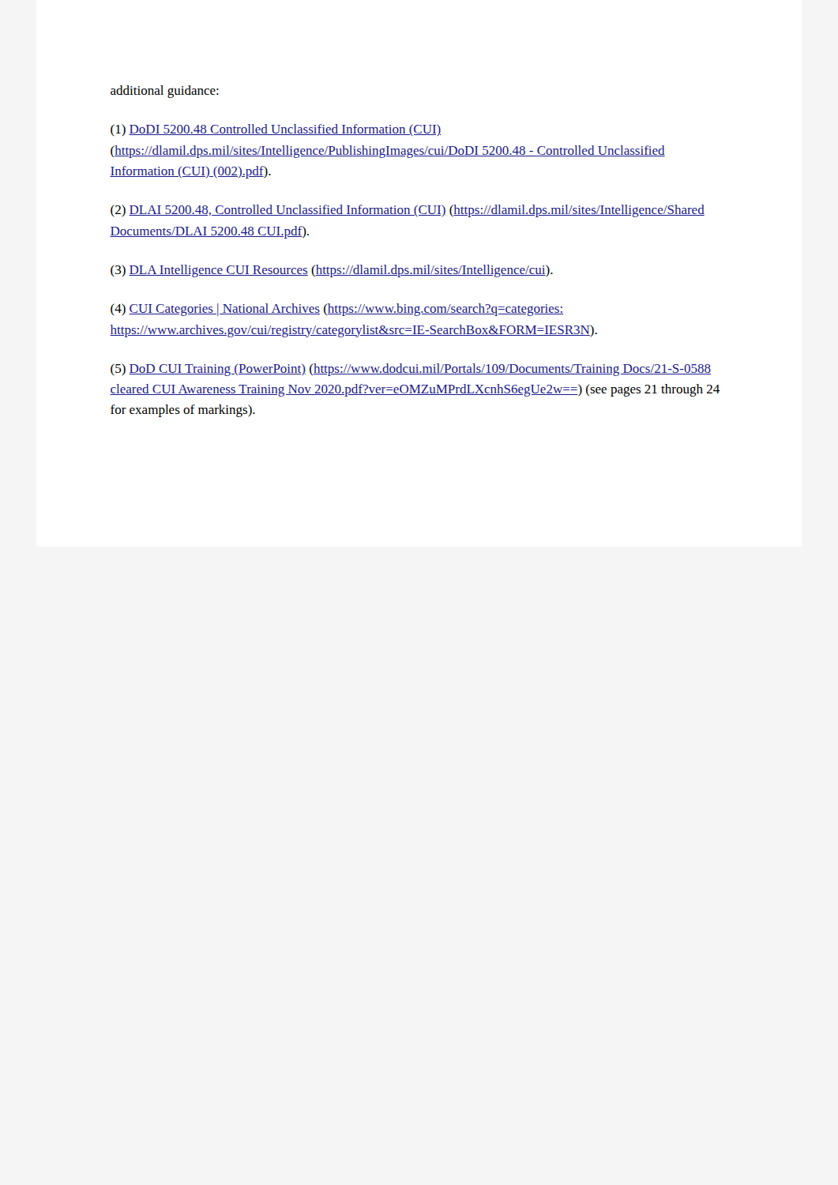additional guidance:
(1) DoDI 5200.48 Controlled Unclassified Information (CUI) (https://dlamil.dps.mil/sites/Intelligence/PublishingImages/cui/DoDI 5200.48 - Controlled Unclassified Information (CUI) (002).pdf).
(2) DLAI 5200.48, Controlled Unclassified Information (CUI) (https://dlamil.dps.mil/sites/Intelligence/Shared Documents/DLAI 5200.48 CUI.pdf).
(3) DLA Intelligence CUI Resources (https://dlamil.dps.mil/sites/Intelligence/cui).
(4) CUI Categories | National Archives (https://www.bing.com/search?q=categories: https://www.archives.gov/cui/registry/categorylist&src=IE-SearchBox&FORM=IESR3N).
(5) DoD CUI Training (PowerPoint) (https://www.dodcui.mil/Portals/109/Documents/Training Docs/21-S-0588 cleared CUI Awareness Training Nov 2020.pdf?ver=eOMZuMPrdLXcnhS6egUe2w==) (see pages 21 through 24 for examples of markings).